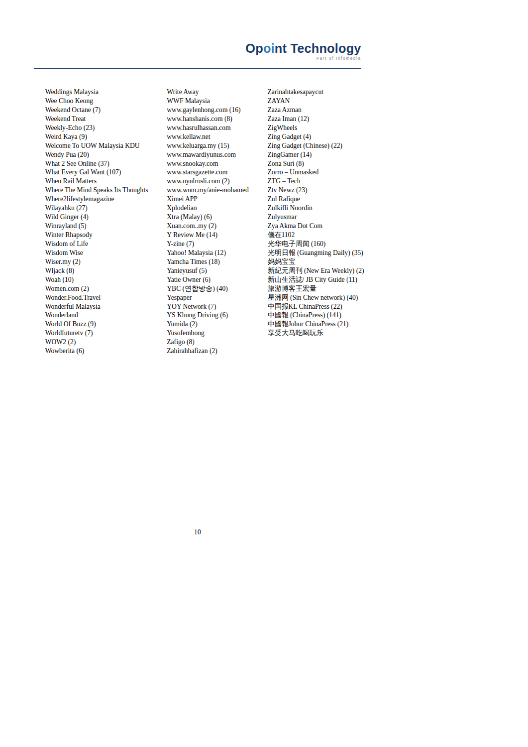Opoint Technology
Part of Infomedia
Weddings Malaysia
Wee Choo Keong
Weekend Octane (7)
Weekend Treat
Weekly-Echo (23)
Weird Kaya (9)
Welcome To UOW Malaysia KDU
Wendy Pua (20)
What 2 See Online (37)
What Every Gal Want (107)
When Rail Matters
Where The Mind Speaks Its Thoughts
Where2lifestylemagazine
Wilayahku (27)
Wild Ginger (4)
Winrayland (5)
Winter Rhapsody
Wisdom of Life
Wisdom Wise
Wiser.my (2)
Wljack (8)
Woah (10)
Women.com (2)
Wonder.Food.Travel
Wonderful Malaysia
Wonderland
World Of Buzz (9)
Worldfuturetv (7)
WOW2 (2)
Wowberita (6)
Write Away
WWF Malaysia
www.gaylenhong.com (16)
www.hanshanis.com (8)
www.hasrulhassan.com
www.kellaw.net
www.keluarga.my (15)
www.mawardiyunus.com
www.snookay.com
www.starsgazette.com
www.uyulrosli.com (2)
www.wom.my/anie-mohamed
Ximei APP
Xplodeliao
Xtra (Malay) (6)
Xuan.com..my (2)
Y Review Me (14)
Y-zine (7)
Yahoo! Malaysia (12)
Yamcha Times (18)
Yanieyusuf (5)
Yatie Owner (6)
YBC (연합방송) (40)
Yespaper
YOY Network (7)
YS Khong Driving (6)
Yumida (2)
Yusofembong
Zafigo (8)
Zahirahhafizan (2)
Zarinahtakesapaycut
ZAYAN
Zaza Azman
Zaza Iman (12)
ZigWheels
Zing Gadget (4)
Zing Gadget (Chinese) (22)
ZingGamer (14)
Zona Suri (8)
Zorro – Unmasked
ZTG – Tech
Ztv Newz (23)
Zul Rafique
Zulkifli Noordin
Zulyusmar
Zya Akma Dot Com
儀在1102
光华电子周闻 (160)
光明日報 (Guangming Daily) (35)
妈妈宝宝
新紀元周刊 (New Era Weekly) (2)
新山生活誌/ JB City Guide (11)
旅游博客王宏量
星洲网 (Sin Chew network) (40)
中国报KL ChinaPress (22)
中國報 (ChinaPress) (141)
中國報Johor ChinaPress (21)
享受大马吃喝玩乐
10